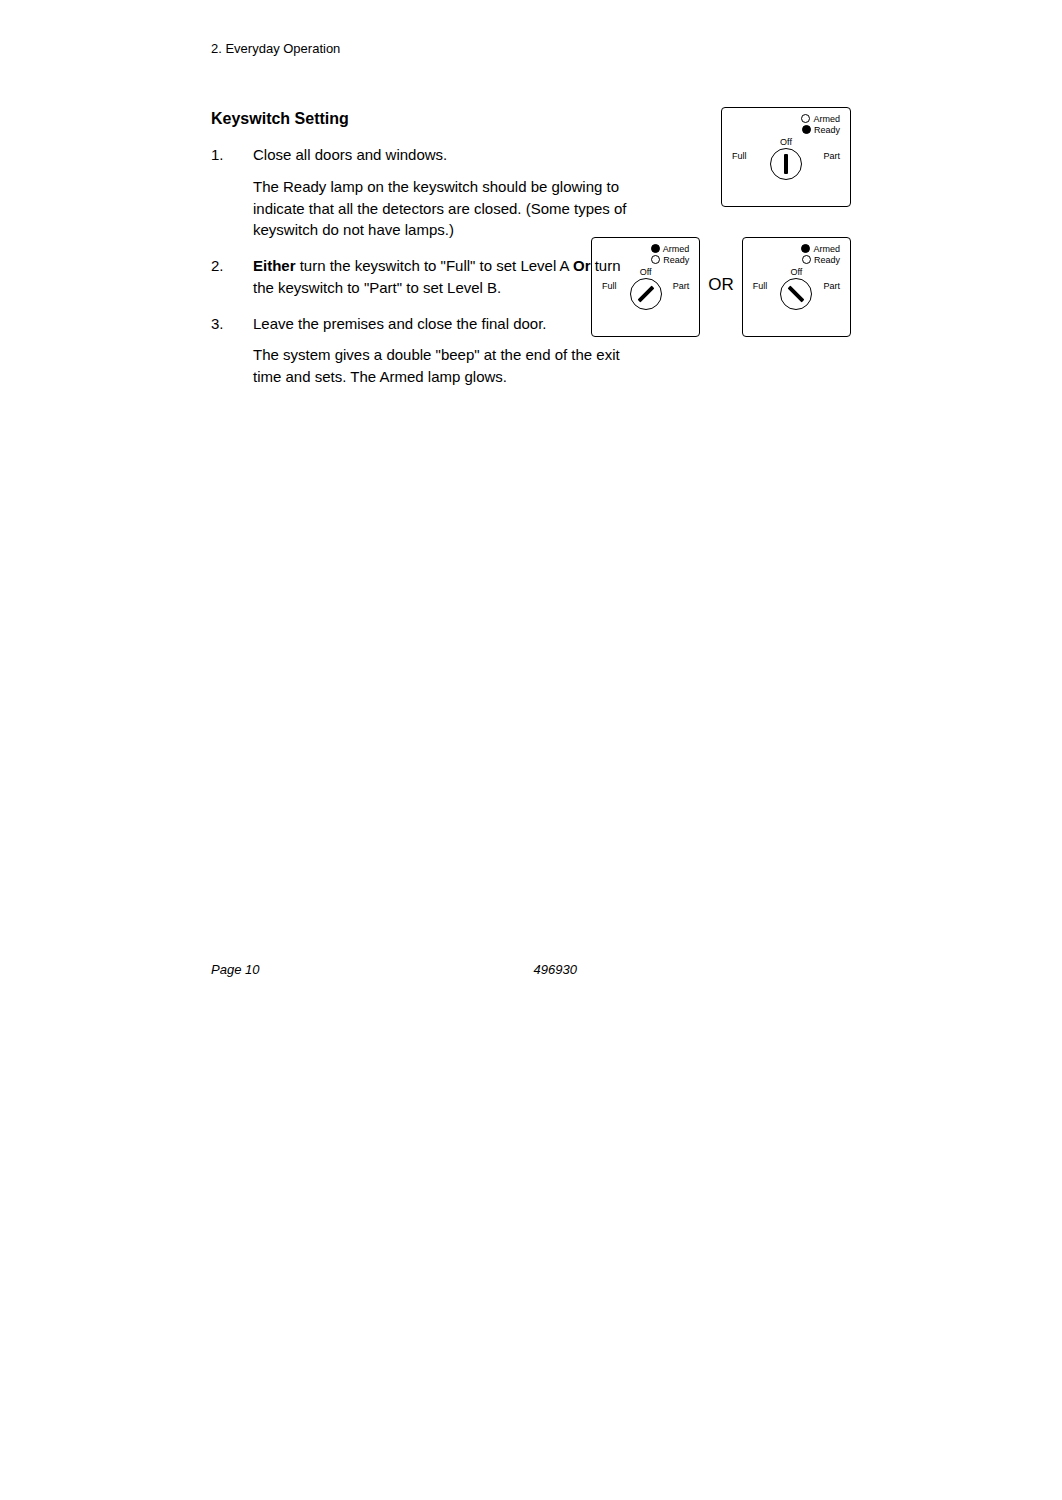2. Everyday Operation
Armed
Ready
Full Off Part
Armed
Ready
Full Off Part
OR
Armed
Ready
Full Off Part
Keyswitch Setting
Close all doors and windows.
The Ready lamp on the keyswitch should be glowing to indicate that all the detectors are closed. (Some types of keyswitch do not have lamps.)
Either turn the keyswitch to "Full" to set Level A Or turn the keyswitch to "Part" to set Level B.
Leave the premises and close the final door.
The system gives a double "beep" at the end of the exit time and sets. The Armed lamp glows.
Page 10
496930